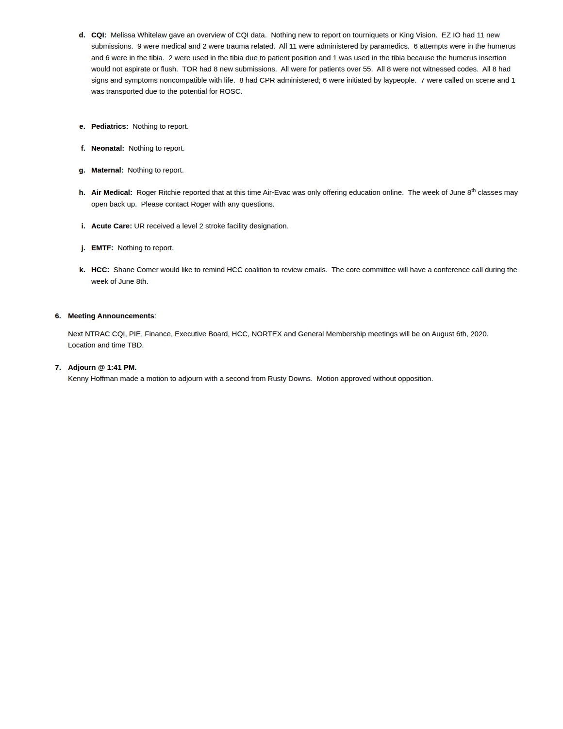CQI: Melissa Whitelaw gave an overview of CQI data. Nothing new to report on tourniquets or King Vision. EZ IO had 11 new submissions. 9 were medical and 2 were trauma related. All 11 were administered by paramedics. 6 attempts were in the humerus and 6 were in the tibia. 2 were used in the tibia due to patient position and 1 was used in the tibia because the humerus insertion would not aspirate or flush. TOR had 8 new submissions. All were for patients over 55. All 8 were not witnessed codes. All 8 had signs and symptoms noncompatible with life. 8 had CPR administered; 6 were initiated by laypeople. 7 were called on scene and 1 was transported due to the potential for ROSC.
Pediatrics: Nothing to report.
Neonatal: Nothing to report.
Maternal: Nothing to report.
Air Medical: Roger Ritchie reported that at this time Air-Evac was only offering education online. The week of June 8th classes may open back up. Please contact Roger with any questions.
Acute Care: UR received a level 2 stroke facility designation.
EMTF: Nothing to report.
HCC: Shane Comer would like to remind HCC coalition to review emails. The core committee will have a conference call during the week of June 8th.
Meeting Announcements:
Next NTRAC CQI, PIE, Finance, Executive Board, HCC, NORTEX and General Membership meetings will be on August 6th, 2020. Location and time TBD.
Adjourn @ 1:41 PM.
Kenny Hoffman made a motion to adjourn with a second from Rusty Downs. Motion approved without opposition.